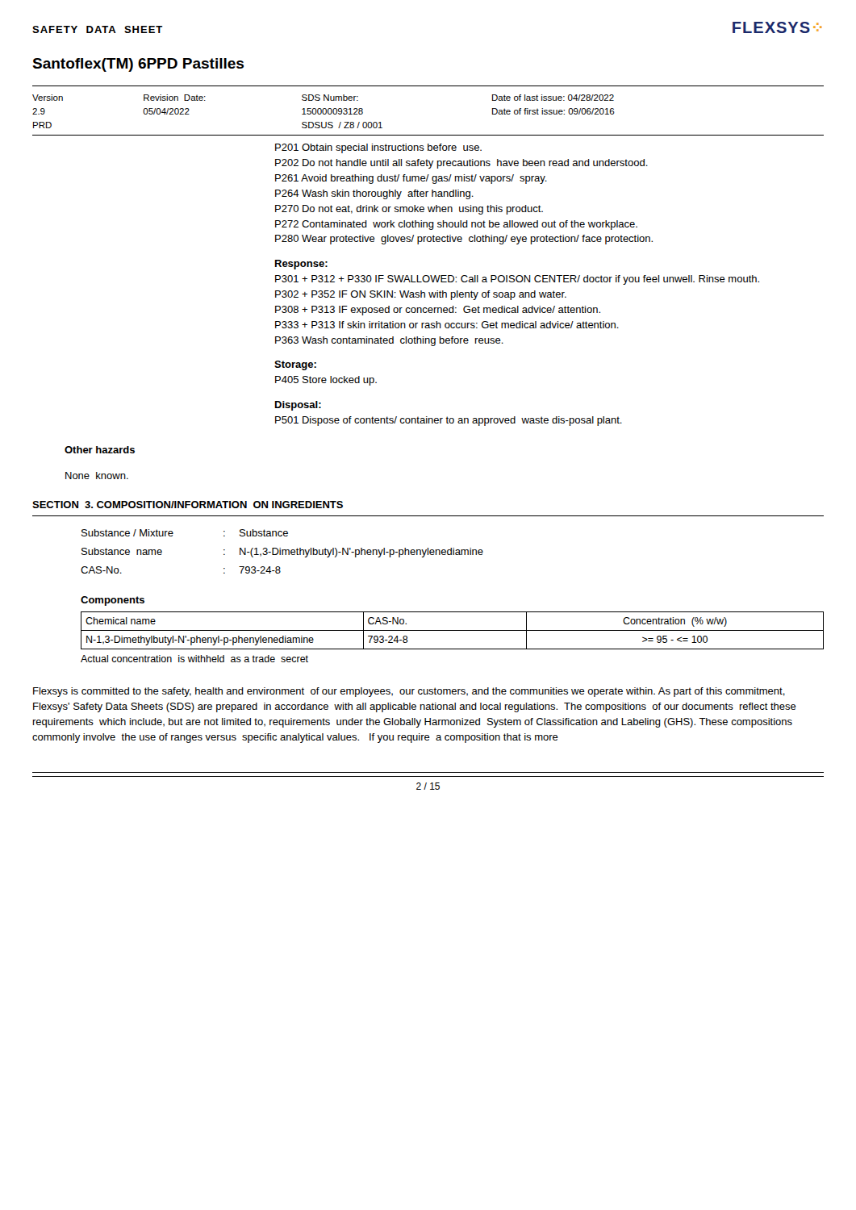FLEXSYS⁘
SAFETY DATA SHEET
Santoflex(TM) 6PPD Pastilles
| Version 2.9 PRD | Revision Date: 05/04/2022 | SDS Number: 150000093128 SDSUS / Z8 / 0001 | Date of last issue: 04/28/2022 Date of first issue: 09/06/2016 |
P201 Obtain special instructions before use.
P202 Do not handle until all safety precautions have been read and understood.
P261 Avoid breathing dust/ fume/ gas/ mist/ vapors/ spray.
P264 Wash skin thoroughly after handling.
P270 Do not eat, drink or smoke when using this product.
P272 Contaminated work clothing should not be allowed out of the workplace.
P280 Wear protective gloves/ protective clothing/ eye protection/ face protection.
Response:
P301 + P312 + P330 IF SWALLOWED: Call a POISON CENTER/ doctor if you feel unwell. Rinse mouth.
P302 + P352 IF ON SKIN: Wash with plenty of soap and water.
P308 + P313 IF exposed or concerned: Get medical advice/ attention.
P333 + P313 If skin irritation or rash occurs: Get medical advice/ attention.
P363 Wash contaminated clothing before reuse.
Storage:
P405 Store locked up.
Disposal:
P501 Dispose of contents/ container to an approved waste dis-posal plant.
Other hazards
None known.
SECTION 3. COMPOSITION/INFORMATION ON INGREDIENTS
| Substance / Mixture | : | Substance |
| Substance name | : | N-(1,3-Dimethylbutyl)-N'-phenyl-p-phenylenediamine |
| CAS-No. | : | 793-24-8 |
Components
| Chemical name | CAS-No. | Concentration (% w/w) |
| --- | --- | --- |
| N-1,3-Dimethylbutyl-N'-phenyl-p-phenylenediamine | 793-24-8 | >= 95 - <= 100 |
Actual concentration is withheld as a trade secret
Flexsys is committed to the safety, health and environment of our employees, our customers, and the communities we operate within. As part of this commitment, Flexsys' Safety Data Sheets (SDS) are prepared in accordance with all applicable national and local regulations. The compositions of our documents reflect these requirements which include, but are not limited to, requirements under the Globally Harmonized System of Classification and Labeling (GHS). These compositions commonly involve the use of ranges versus specific analytical values. If you require a composition that is more
2 / 15